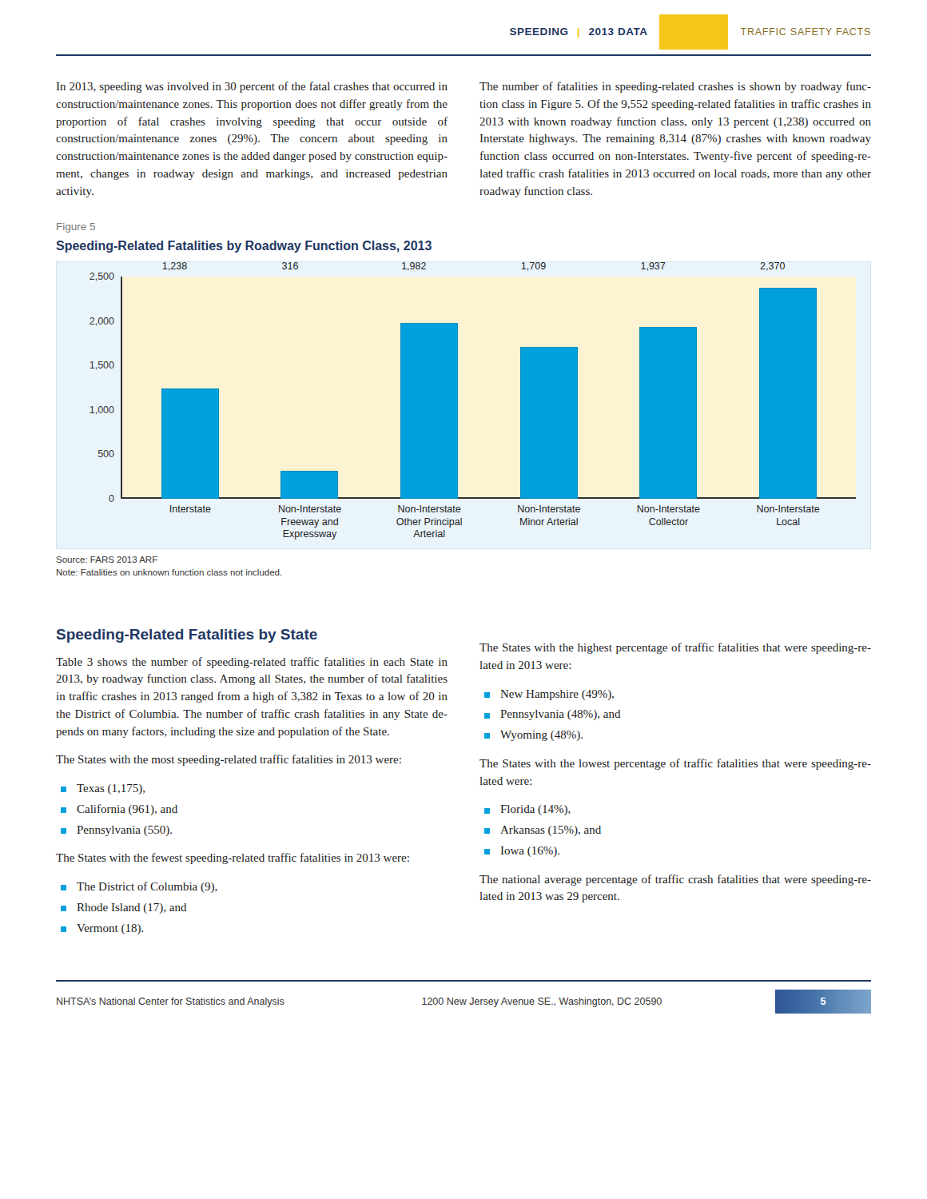SPEEDING | 2013 DATA
TRAFFIC SAFETY FACTS
In 2013, speeding was involved in 30 percent of the fatal crashes that occurred in construction/maintenance zones. This proportion does not differ greatly from the proportion of fatal crashes involving speeding that occur outside of construction/maintenance zones (29%). The concern about speeding in construction/maintenance zones is the added danger posed by construction equipment, changes in roadway design and markings, and increased pedestrian activity.
The number of fatalities in speeding-related crashes is shown by roadway function class in Figure 5. Of the 9,552 speeding-related fatalities in traffic crashes in 2013 with known roadway function class, only 13 percent (1,238) occurred on Interstate highways. The remaining 8,314 (87%) crashes with known roadway function class occurred on non-Interstates. Twenty-five percent of speeding-related traffic crash fatalities in 2013 occurred on local roads, more than any other roadway function class.
Figure 5 Speeding-Related Fatalities by Roadway Function Class, 2013
2,500
2,000
1,500
1,000
500
0
1,238
316
1,982
1,709
1,937
2,370
Interstate
Non-Interstate
Freeway and
Expressway
Non-Interstate
Other Principal
Arterial
Non-Interstate
Minor Arterial
Non-Interstate
Collector
Non-Interstate
Local
Source: FARS 2013 ARF
Note: Fatalities on unknown function class not included.
Speeding-Related Fatalities by State
Table 3 shows the number of speeding-related traffic fatalities in each State in 2013, by roadway function class. Among all States, the number of total fatalities in traffic crashes in 2013 ranged from a high of 3,382 in Texas to a low of 20 in the District of Columbia. The number of traffic crash fatalities in any State depends on many factors, including the size and population of the State.
The States with the most speeding-related traffic fatalities in 2013 were:
Texas (1,175),
California (961), and
Pennsylvania (550).
The States with the fewest speeding-related traffic fatalities in 2013 were:
The District of Columbia (9),
Rhode Island (17), and
Vermont (18).
The States with the highest percentage of traffic fatalities that were speeding-related in 2013 were:
New Hampshire (49%),
Pennsylvania (48%), and
Wyoming (48%).
The States with the lowest percentage of traffic fatalities that were speeding-related were:
Florida (14%),
Arkansas (15%), and
Iowa (16%).
The national average percentage of traffic crash fatalities that were speeding-related in 2013 was 29 percent.
NHTSA’s National Center for Statistics and Analysis
1200 New Jersey Avenue SE., Washington, DC 20590
5